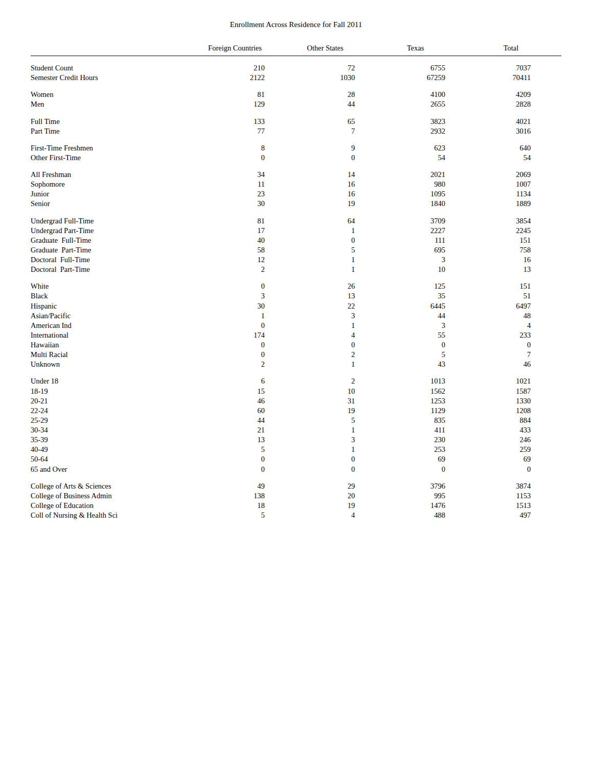Enrollment Across Residence for Fall 2011
| | Foreign Countries | Other States | Texas | Total |
| --- | --- | --- | --- | --- |
| Student Count | 210 | 72 | 6755 | 7037 |
| Semester Credit Hours | 2122 | 1030 | 67259 | 70411 |
| Women | 81 | 28 | 4100 | 4209 |
| Men | 129 | 44 | 2655 | 2828 |
| Full Time | 133 | 65 | 3823 | 4021 |
| Part Time | 77 | 7 | 2932 | 3016 |
| First-Time Freshmen | 8 | 9 | 623 | 640 |
| Other First-Time | 0 | 0 | 54 | 54 |
| All Freshman | 34 | 14 | 2021 | 2069 |
| Sophomore | 11 | 16 | 980 | 1007 |
| Junior | 23 | 16 | 1095 | 1134 |
| Senior | 30 | 19 | 1840 | 1889 |
| Undergrad Full-Time | 81 | 64 | 3709 | 3854 |
| Undergrad Part-Time | 17 | 1 | 2227 | 2245 |
| Graduate Full-Time | 40 | 0 | 111 | 151 |
| Graduate Part-Time | 58 | 5 | 695 | 758 |
| Doctoral Full-Time | 12 | 1 | 3 | 16 |
| Doctoral Part-Time | 2 | 1 | 10 | 13 |
| White | 0 | 26 | 125 | 151 |
| Black | 3 | 13 | 35 | 51 |
| Hispanic | 30 | 22 | 6445 | 6497 |
| Asian/Pacific | 1 | 3 | 44 | 48 |
| American Ind | 0 | 1 | 3 | 4 |
| International | 174 | 4 | 55 | 233 |
| Hawaiian | 0 | 0 | 0 | 0 |
| Multi Racial | 0 | 2 | 5 | 7 |
| Unknown | 2 | 1 | 43 | 46 |
| Under 18 | 6 | 2 | 1013 | 1021 |
| 18-19 | 15 | 10 | 1562 | 1587 |
| 20-21 | 46 | 31 | 1253 | 1330 |
| 22-24 | 60 | 19 | 1129 | 1208 |
| 25-29 | 44 | 5 | 835 | 884 |
| 30-34 | 21 | 1 | 411 | 433 |
| 35-39 | 13 | 3 | 230 | 246 |
| 40-49 | 5 | 1 | 253 | 259 |
| 50-64 | 0 | 0 | 69 | 69 |
| 65 and Over | 0 | 0 | 0 | 0 |
| College of Arts & Sciences | 49 | 29 | 3796 | 3874 |
| College of Business Admin | 138 | 20 | 995 | 1153 |
| College of Education | 18 | 19 | 1476 | 1513 |
| Coll of Nursing & Health Sci | 5 | 4 | 488 | 497 |